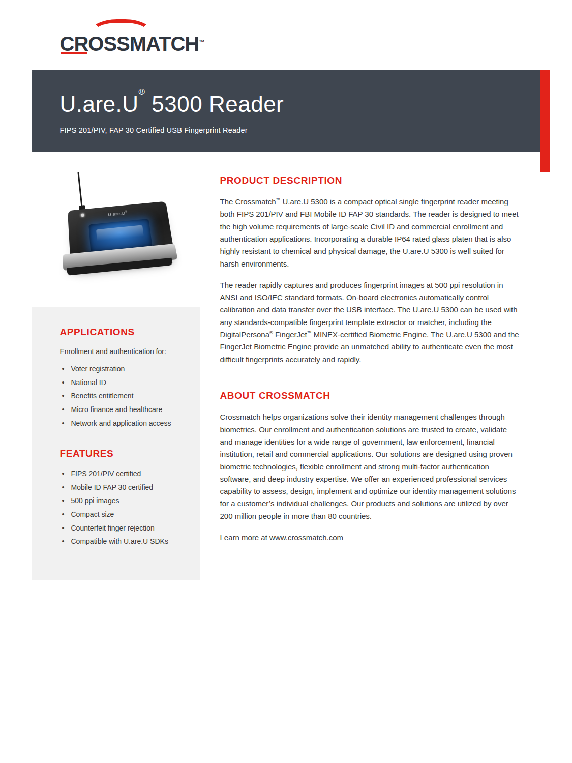CROSSMATCH™
U.are.U® 5300 Reader
FIPS 201/PIV, FAP 30 Certified USB Fingerprint Reader
U.are.U®
APPLICATIONS
Enrollment and authentication for:
Voter registration
National ID
Benefits entitlement
Micro finance and healthcare
Network and application access
FEATURES
FIPS 201/PIV certified
Mobile ID FAP 30 certified
500 ppi images
Compact size
Counterfeit finger rejection
Compatible with U.are.U SDKs
PRODUCT DESCRIPTION
The Crossmatch™ U.are.U 5300 is a compact optical single fingerprint reader meeting both FIPS 201/PIV and FBI Mobile ID FAP 30 standards. The reader is designed to meet the high volume requirements of large-scale Civil ID and commercial enrollment and authentication applications. Incorporating a durable IP64 rated glass platen that is also highly resistant to chemical and physical damage, the U.are.U 5300 is well suited for harsh environments.
The reader rapidly captures and produces fingerprint images at 500 ppi resolution in ANSI and ISO/IEC standard formats. On-board electronics automatically control calibration and data transfer over the USB interface. The U.are.U 5300 can be used with any standards-compatible fingerprint template extractor or matcher, including the DigitalPersona® FingerJet™ MINEX-certified Biometric Engine. The U.are.U 5300 and the FingerJet Biometric Engine provide an unmatched ability to authenticate even the most difficult fingerprints accurately and rapidly.
ABOUT CROSSMATCH
Crossmatch helps organizations solve their identity management challenges through biometrics. Our enrollment and authentication solutions are trusted to create, validate and manage identities for a wide range of government, law enforcement, financial institution, retail and commercial applications. Our solutions are designed using proven biometric technologies, flexible enrollment and strong multi-factor authentication software, and deep industry expertise. We offer an experienced professional services capability to assess, design, implement and optimize our identity management solutions for a customer’s individual challenges. Our products and solutions are utilized by over 200 million people in more than 80 countries.
Learn more at www.crossmatch.com